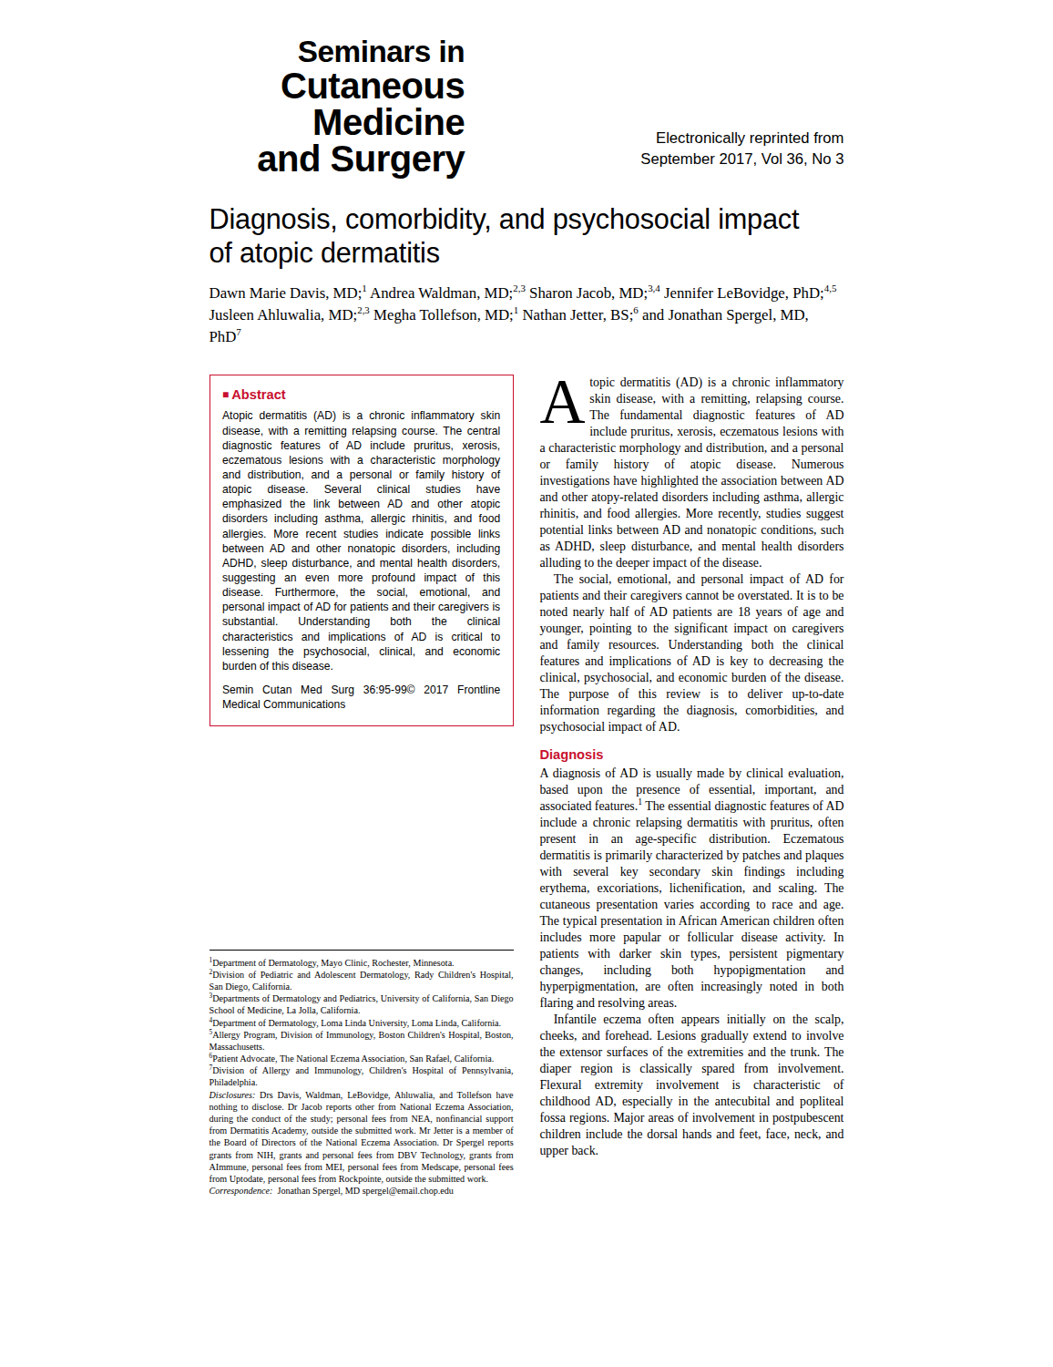Seminars in Cutaneous Medicine and Surgery
Electronically reprinted from
September 2017, Vol 36, No 3
Diagnosis, comorbidity, and psychosocial impact
of atopic dermatitis
Dawn Marie Davis, MD;1 Andrea Waldman, MD;2,3 Sharon Jacob, MD;3,4 Jennifer LeBovidge, PhD;4,5
Jusleen Ahluwalia, MD;2,3 Megha Tollefson, MD;1 Nathan Jetter, BS;6 and Jonathan Spergel, MD, PhD7
■Abstract
Atopic dermatitis (AD) is a chronic inflammatory skin disease, with a remitting relapsing course. The central diagnostic features of AD include pruritus, xerosis, eczematous lesions with a characteristic morphology and distribution, and a personal or family history of atopic disease. Several clinical studies have emphasized the link between AD and other atopic disorders including asthma, allergic rhinitis, and food allergies. More recent studies indicate possible links between AD and other nonatopic disorders, including ADHD, sleep disturbance, and mental health disorders, suggesting an even more profound impact of this disease. Furthermore, the social, emotional, and personal impact of AD for patients and their caregivers is substantial. Understanding both the clinical characteristics and implications of AD is critical to lessening the psychosocial, clinical, and economic burden of this disease.
Semin Cutan Med Surg 36:95-99© 2017 Frontline Medical Communications
1Department of Dermatology, Mayo Clinic, Rochester, Minnesota.
2Division of Pediatric and Adolescent Dermatology, Rady Children's Hospital, San Diego, California.
3Departments of Dermatology and Pediatrics, University of California, San Diego School of Medicine, La Jolla, California.
4Department of Dermatology, Loma Linda University, Loma Linda, California.
5Allergy Program, Division of Immunology, Boston Children's Hospital, Boston, Massachusetts.
6Patient Advocate, The National Eczema Association, San Rafael, California.
7Division of Allergy and Immunology, Children's Hospital of Pennsylvania, Philadelphia.
Disclosures: Drs Davis, Waldman, LeBovidge, Ahluwalia, and Tollefson have nothing to disclose. Dr Jacob reports other from National Eczema Association, during the conduct of the study; personal fees from NEA, nonfinancial support from Dermatitis Academy, outside the submitted work. Mr Jetter is a member of the Board of Directors of the National Eczema Association. Dr Spergel reports grants from NIH, grants and personal fees from DBV Technology, grants from AImmune, personal fees from MEI, personal fees from Medscape, personal fees from Uptodate, personal fees from Rockpointe, outside the submitted work.
Correspondence: Jonathan Spergel, MD spergel@email.chop.edu
Atopic dermatitis (AD) is a chronic inflammatory skin disease, with a remitting, relapsing course. The fundamental diagnostic features of AD include pruritus, xerosis, eczematous lesions with a characteristic morphology and distribution, and a personal or family history of atopic disease. Numerous investigations have highlighted the association between AD and other atopy-related disorders including asthma, allergic rhinitis, and food allergies. More recently, studies suggest potential links between AD and nonatopic conditions, such as ADHD, sleep disturbance, and mental health disorders alluding to the deeper impact of the disease.
The social, emotional, and personal impact of AD for patients and their caregivers cannot be overstated. It is to be noted nearly half of AD patients are 18 years of age and younger, pointing to the significant impact on caregivers and family resources. Understanding both the clinical features and implications of AD is key to decreasing the clinical, psychosocial, and economic burden of the disease. The purpose of this review is to deliver up-to-date information regarding the diagnosis, comorbidities, and psychosocial impact of AD.
Diagnosis
A diagnosis of AD is usually made by clinical evaluation, based upon the presence of essential, important, and associated features.1 The essential diagnostic features of AD include a chronic relapsing dermatitis with pruritus, often present in an age-specific distribution. Eczematous dermatitis is primarily characterized by patches and plaques with several key secondary skin findings including erythema, excoriations, lichenification, and scaling. The cutaneous presentation varies according to race and age. The typical presentation in African American children often includes more papular or follicular disease activity. In patients with darker skin types, persistent pigmentary changes, including both hypopigmentation and hyperpigmentation, are often increasingly noted in both flaring and resolving areas.
Infantile eczema often appears initially on the scalp, cheeks, and forehead. Lesions gradually extend to involve the extensor surfaces of the extremities and the trunk. The diaper region is classically spared from involvement. Flexural extremity involvement is characteristic of childhood AD, especially in the antecubital and popliteal fossa regions. Major areas of involvement in postpubescent children include the dorsal hands and feet, face, neck, and upper back.